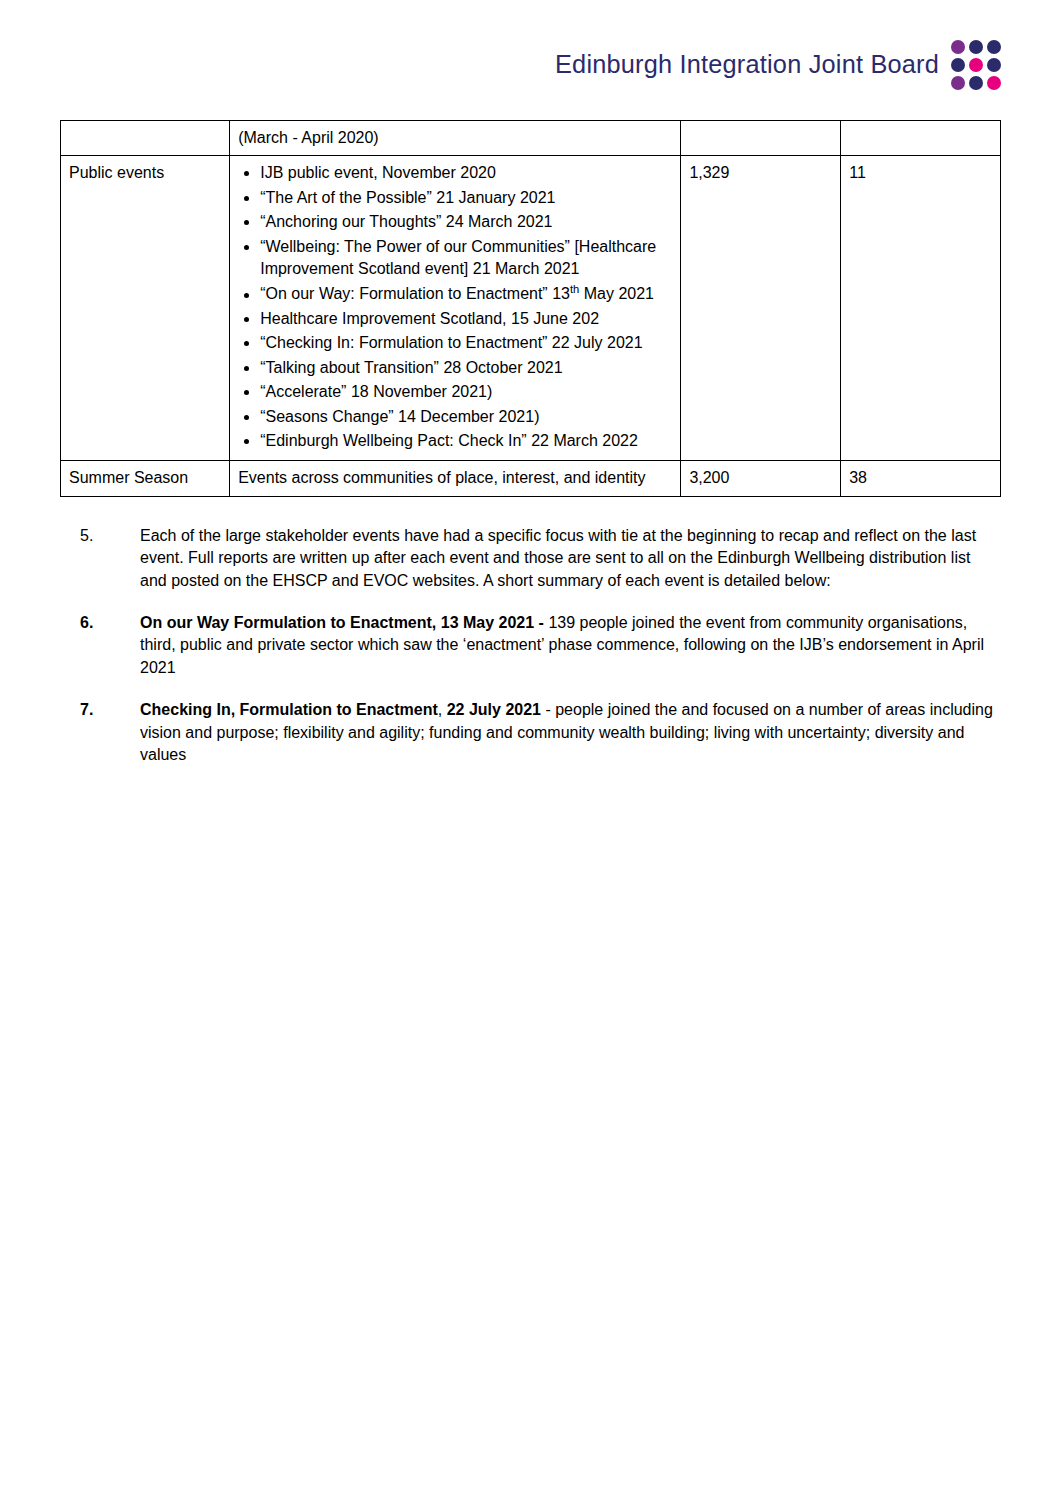Edinburgh Integration Joint Board
| | (March - April 2020) | | |
| Public events | IJB public event, November 2020 “The Art of the Possible” 21 January 2021 “Anchoring our Thoughts” 24 March 2021 “Wellbeing: The Power of our Communities” [Healthcare Improvement Scotland event] 21 March 2021 “On our Way: Formulation to Enactment” 13 th May 2021 Healthcare Improvement Scotland, 15 June 202 “Checking In: Formulation to Enactment” 22 July 2021 “Talking about Transition” 28 October 2021 “Accelerate” 18 November 2021) “Seasons Change” 14 December 2021) “Edinburgh Wellbeing Pact: Check In” 22 March 2022 | 1,329 | 11 |
| Summer Season | Events across communities of place, interest, and identity | 3,200 | 38 |
5.
Each of the large stakeholder events have had a specific focus with tie at the beginning to recap and reflect on the last event. Full reports are written up after each event and those are sent to all on the Edinburgh Wellbeing distribution list and posted on the EHSCP and EVOC websites. A short summary of each event is detailed below:
6.
On our Way Formulation to Enactment, 13 May 2021 - 139 people joined the event from community organisations, third, public and private sector which saw the ‘enactment’ phase commence, following on the IJB’s endorsement in April 2021
7.
Checking In, Formulation to Enactment, 22 July 2021 - people joined the and focused on a number of areas including vision and purpose; flexibility and agility; funding and community wealth building; living with uncertainty; diversity and values